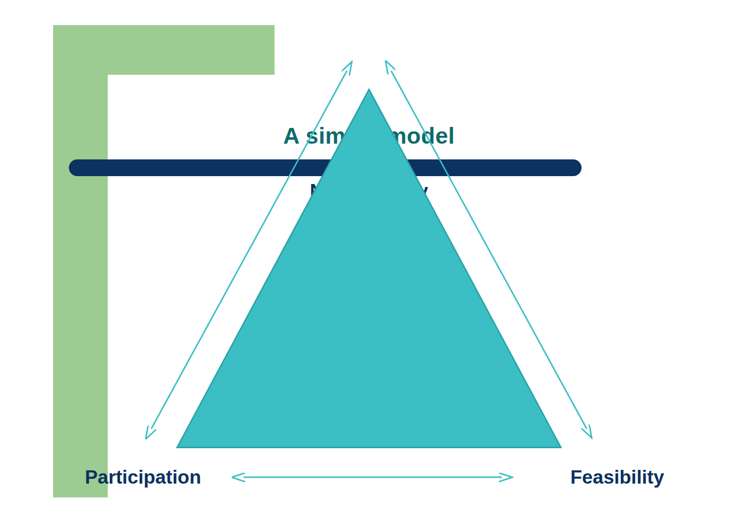A simple model
Nutritionality
Participation
Feasibility